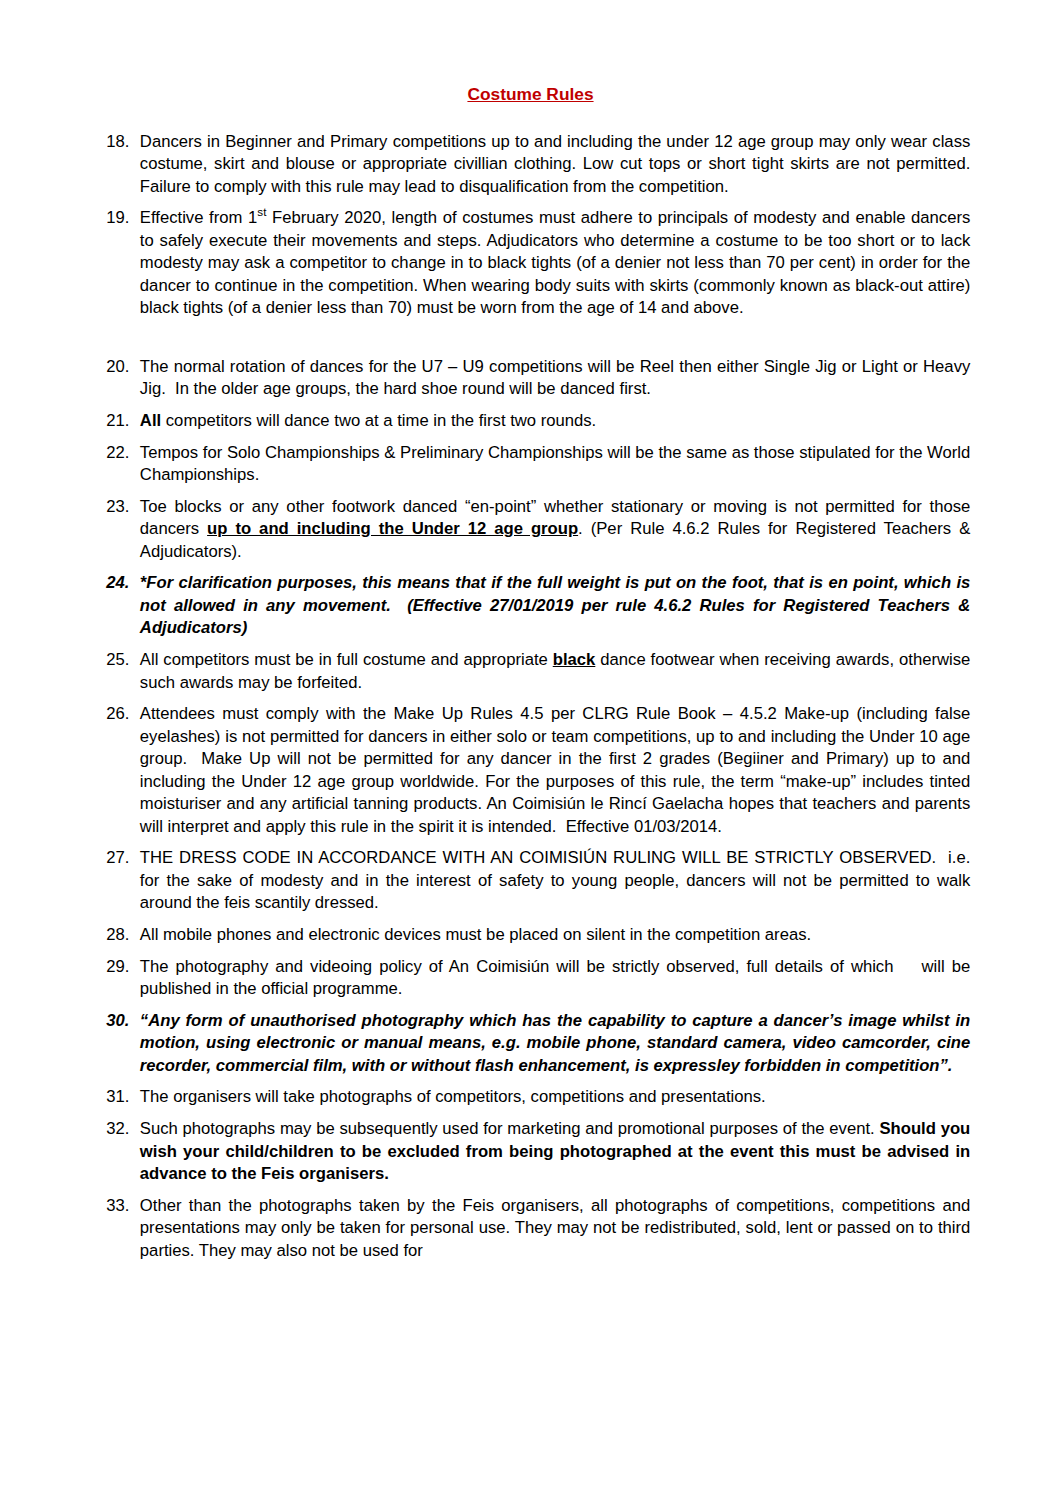Costume Rules
Dancers in Beginner and Primary competitions up to and including the under 12 age group may only wear class costume, skirt and blouse or appropriate civillian clothing. Low cut tops or short tight skirts are not permitted. Failure to comply with this rule may lead to disqualification from the competition.
Effective from 1st February 2020, length of costumes must adhere to principals of modesty and enable dancers to safely execute their movements and steps. Adjudicators who determine a costume to be too short or to lack modesty may ask a competitor to change in to black tights (of a denier not less than 70 per cent) in order for the dancer to continue in the competition. When wearing body suits with skirts (commonly known as black-out attire) black tights (of a denier less than 70) must be worn from the age of 14 and above.
The normal rotation of dances for the U7 – U9 competitions will be Reel then either Single Jig or Light or Heavy Jig. In the older age groups, the hard shoe round will be danced first.
All competitors will dance two at a time in the first two rounds.
Tempos for Solo Championships & Preliminary Championships will be the same as those stipulated for the World Championships.
Toe blocks or any other footwork danced “en-point” whether stationary or moving is not permitted for those dancers up to and including the Under 12 age group. (Per Rule 4.6.2 Rules for Registered Teachers & Adjudicators).
*For clarification purposes, this means that if the full weight is put on the foot, that is en point, which is not allowed in any movement. (Effective 27/01/2019 per rule 4.6.2 Rules for Registered Teachers & Adjudicators)
All competitors must be in full costume and appropriate black dance footwear when receiving awards, otherwise such awards may be forfeited.
Attendees must comply with the Make Up Rules 4.5 per CLRG Rule Book – 4.5.2 Make-up (including false eyelashes) is not permitted for dancers in either solo or team competitions, up to and including the Under 10 age group. Make Up will not be permitted for any dancer in the first 2 grades (Begiiner and Primary) up to and including the Under 12 age group worldwide. For the purposes of this rule, the term “make-up” includes tinted moisturiser and any artificial tanning products. An Coimisiún le Rincí Gaelacha hopes that teachers and parents will interpret and apply this rule in the spirit it is intended. Effective 01/03/2014.
THE DRESS CODE IN ACCORDANCE WITH AN COIMISIÚN RULING WILL BE STRICTLY OBSERVED. i.e. for the sake of modesty and in the interest of safety to young people, dancers will not be permitted to walk around the feis scantily dressed.
All mobile phones and electronic devices must be placed on silent in the competition areas.
The photography and videoing policy of An Coimisiún will be strictly observed, full details of which will be published in the official programme.
“Any form of unauthorised photography which has the capability to capture a dancer’s image whilst in motion, using electronic or manual means, e.g. mobile phone, standard camera, video camcorder, cine recorder, commercial film, with or without flash enhancement, is expressley forbidden in competition”.
The organisers will take photographs of competitors, competitions and presentations.
Such photographs may be subsequently used for marketing and promotional purposes of the event. Should you wish your child/children to be excluded from being photographed at the event this must be advised in advance to the Feis organisers.
Other than the photographs taken by the Feis organisers, all photographs of competitions, competitions and presentations may only be taken for personal use. They may not be redistributed, sold, lent or passed on to third parties. They may also not be used for